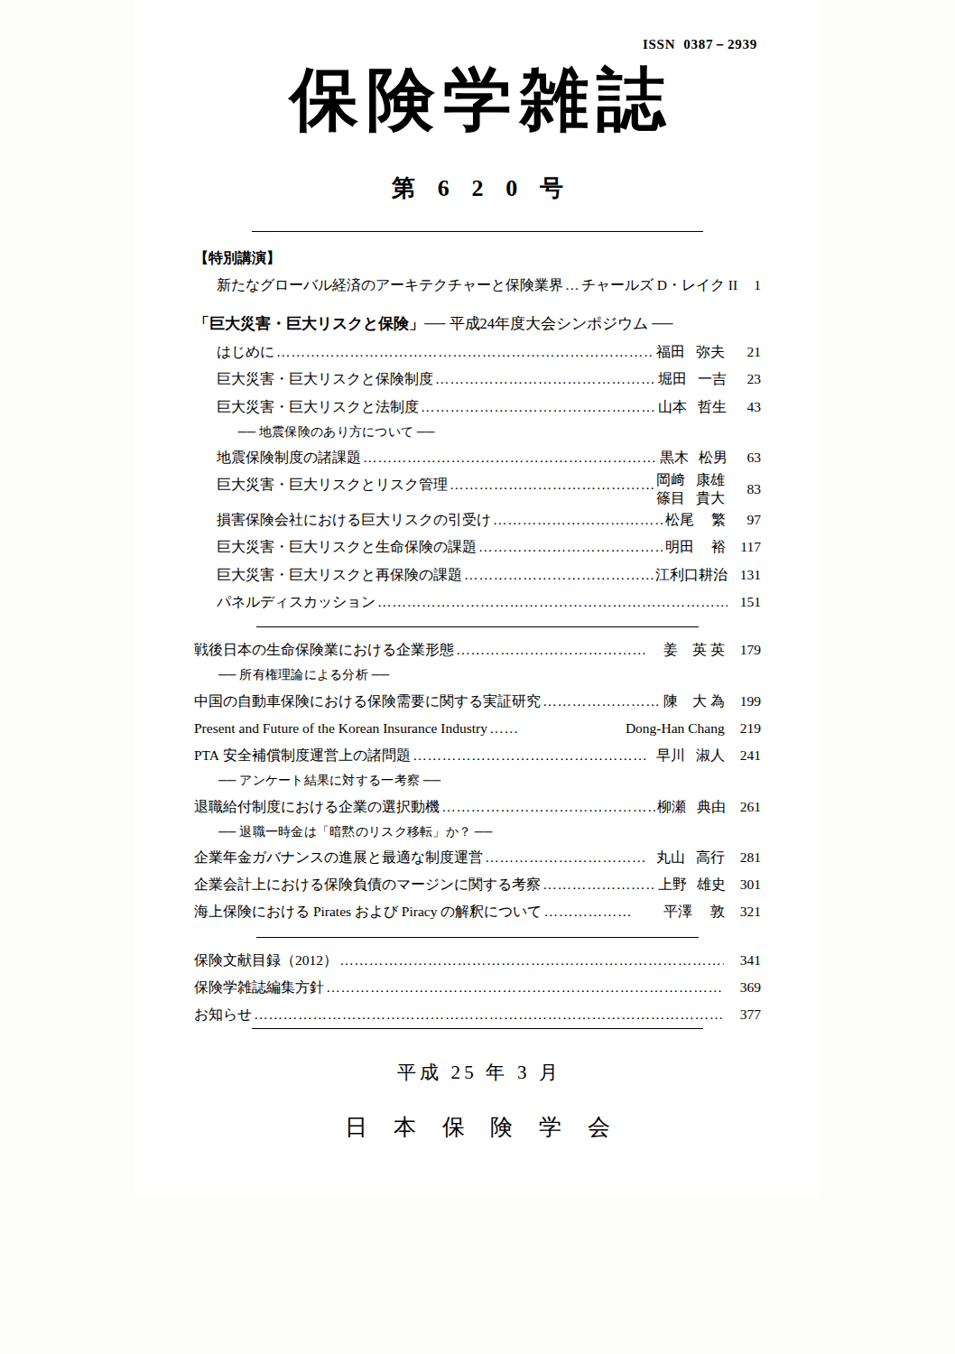ISSN 0387－2939
保険学雑誌
第 6 2 0 号
【特別講演】
新たなグローバル経済のアーキテクチャーと保険業界 … チャールズ D・レイク II 1
「巨大災害・巨大リスクと保険」── 平成24年度大会シンポジウム ──
はじめに …………………………………………………………………… 福田 弥夫 21
巨大災害・巨大リスクと保険制度 ………………………………………… 堀田 一吉 23
巨大災害・巨大リスクと法制度 …………………………………………… 山本 哲生 43
── 地震保険のあり方について ──
地震保険制度の諸課題 ………………………………………………………… 黒木 松男 63
巨大災害・巨大リスクとリスク管理 …………………………………… 岡﨑 康雄
篠目 貴大 83
損害保険会社における巨大リスクの引受け ……………………………… 松尾 繁 97
巨大災害・巨大リスクと生命保険の課題 ………………………………… 明田 裕 117
巨大災害・巨大リスクと再保険の課題 …………………………………… 江利口耕治 131
パネルディスカッション ………………………………………………………………………… 151
戦後日本の生命保険業における企業形態 ………………………………… 姜 英 英 179
── 所有権理論による分析 ──
中国の自動車保険における保険需要に関する実証研究 …………………… 陳 大 為 199
Present and Future of the Korean Insurance Industry …… Dong-Han Chang 219
PTA 安全補償制度運営上の諸問題 ………………………………………… 早川 淑人 241
── アンケート結果に対する一考察 ──
退職給付制度における企業の選択動機 ……………………………………… 柳瀬 典由 261
── 退職一時金は「暗黙のリスク移転」か？ ──
企業年金ガバナンスの進展と最適な制度運営 …………………………… 丸山 高行 281
企業会計上における保険負債のマージンに関する考察 …………………… 上野 雄史 301
海上保険における Pirates および Piracy の解釈について ……………… 平澤 敦 321
保険文献目録（2012） ……………………………………………………………………… 341
保険学雑誌編集方針 ………………………………………………………………………… 369
お知らせ ……………………………………………………………………………………… 377
平成 25 年 3 月
日 本 保 険 学 会